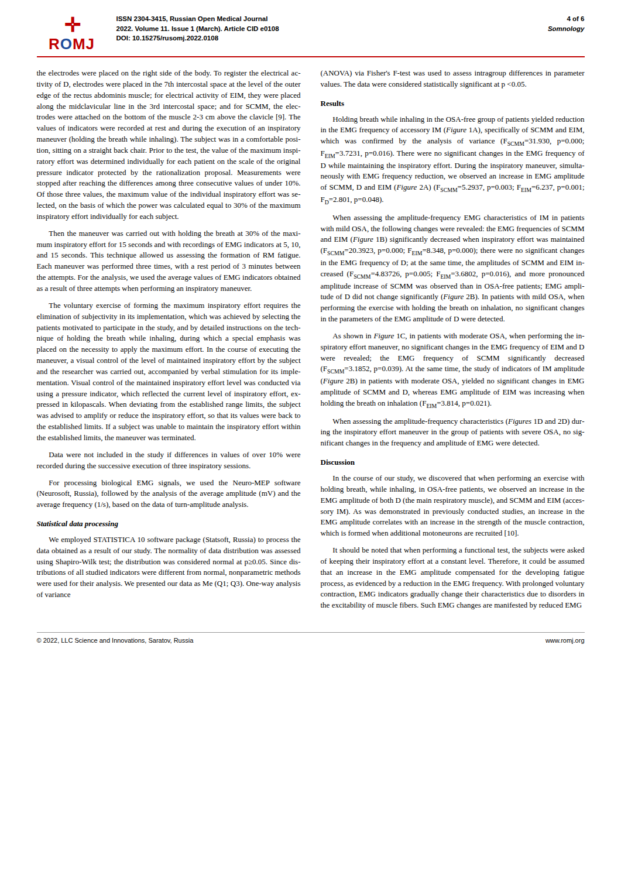✛
ROMJ
ISSN 2304-3415, Russian Open Medical Journal 2022. Volume 11. Issue 1 (March). Article CID e0108 DOI: 10.15275/rusomj.2022.0108
4 of 6
Somnology
the electrodes were placed on the right side of the body. To register the electrical activity of D, electrodes were placed in the 7th intercostal space at the level of the outer edge of the rectus abdominis muscle; for electrical activity of EIM, they were placed along the midclavicular line in the 3rd intercostal space; and for SCMM, the electrodes were attached on the bottom of the muscle 2-3 cm above the clavicle [9]. The values of indicators were recorded at rest and during the execution of an inspiratory maneuver (holding the breath while inhaling). The subject was in a comfortable position, sitting on a straight back chair. Prior to the test, the value of the maximum inspiratory effort was determined individually for each patient on the scale of the original pressure indicator protected by the rationalization proposal. Measurements were stopped after reaching the differences among three consecutive values of under 10%. Of those three values, the maximum value of the individual inspiratory effort was selected, on the basis of which the power was calculated equal to 30% of the maximum inspiratory effort individually for each subject.
Then the maneuver was carried out with holding the breath at 30% of the maximum inspiratory effort for 15 seconds and with recordings of EMG indicators at 5, 10, and 15 seconds. This technique allowed us assessing the formation of RM fatigue. Each maneuver was performed three times, with a rest period of 3 minutes between the attempts. For the analysis, we used the average values of EMG indicators obtained as a result of three attempts when performing an inspiratory maneuver.
The voluntary exercise of forming the maximum inspiratory effort requires the elimination of subjectivity in its implementation, which was achieved by selecting the patients motivated to participate in the study, and by detailed instructions on the technique of holding the breath while inhaling, during which a special emphasis was placed on the necessity to apply the maximum effort. In the course of executing the maneuver, a visual control of the level of maintained inspiratory effort by the subject and the researcher was carried out, accompanied by verbal stimulation for its implementation. Visual control of the maintained inspiratory effort level was conducted via using a pressure indicator, which reflected the current level of inspiratory effort, expressed in kilopascals. When deviating from the established range limits, the subject was advised to amplify or reduce the inspiratory effort, so that its values were back to the established limits. If a subject was unable to maintain the inspiratory effort within the established limits, the maneuver was terminated.
Data were not included in the study if differences in values of over 10% were recorded during the successive execution of three inspiratory sessions.
For processing biological EMG signals, we used the Neuro-MEP software (Neurosoft, Russia), followed by the analysis of the average amplitude (mV) and the average frequency (1/s), based on the data of turn-amplitude analysis.
Statistical data processing
We employed STATISTICA 10 software package (Statsoft, Russia) to process the data obtained as a result of our study. The normality of data distribution was assessed using Shapiro-Wilk test; the distribution was considered normal at p≥0.05. Since distributions of all studied indicators were different from normal, nonparametric methods were used for their analysis. We presented our data as Me (Q1; Q3). One-way analysis of variance
(ANOVA) via Fisher's F-test was used to assess intragroup differences in parameter values. The data were considered statistically significant at p <0.05.
Results
Holding breath while inhaling in the OSA-free group of patients yielded reduction in the EMG frequency of accessory IM (Figure 1A), specifically of SCMM and EIM, which was confirmed by the analysis of variance (FSCMM=31.930, p=0.000; FEIM=3.7231, p=0.016). There were no significant changes in the EMG frequency of D while maintaining the inspiratory effort. During the inspiratory maneuver, simultaneously with EMG frequency reduction, we observed an increase in EMG amplitude of SCMM, D and EIM (Figure 2A) (FSCMM=5.2937, p=0.003; FEIM=6.237, p=0.001; FD=2.801, p=0.048).
When assessing the amplitude-frequency EMG characteristics of IM in patients with mild OSA, the following changes were revealed: the EMG frequencies of SCMM and EIM (Figure 1B) significantly decreased when inspiratory effort was maintained (FSCMM=20.3923, p=0.000; FEIM=8.348, p=0.000); there were no significant changes in the EMG frequency of D; at the same time, the amplitudes of SCMM and EIM increased (FSCMM=4.83726, p=0.005; FEIM=3.6802, p=0.016), and more pronounced amplitude increase of SCMM was observed than in OSA-free patients; EMG amplitude of D did not change significantly (Figure 2B). In patients with mild OSA, when performing the exercise with holding the breath on inhalation, no significant changes in the parameters of the EMG amplitude of D were detected.
As shown in Figure 1C, in patients with moderate OSA, when performing the inspiratory effort maneuver, no significant changes in the EMG frequency of EIM and D were revealed; the EMG frequency of SCMM significantly decreased (FSCMM=3.1852, p=0.039). At the same time, the study of indicators of IM amplitude (Figure 2B) in patients with moderate OSA, yielded no significant changes in EMG amplitude of SCMM and D, whereas EMG amplitude of EIM was increasing when holding the breath on inhalation (FEIM=3.814, p=0.021).
When assessing the amplitude-frequency characteristics (Figures 1D and 2D) during the inspiratory effort maneuver in the group of patients with severe OSA, no significant changes in the frequency and amplitude of EMG were detected.
Discussion
In the course of our study, we discovered that when performing an exercise with holding breath, while inhaling, in OSA-free patients, we observed an increase in the EMG amplitude of both D (the main respiratory muscle), and SCMM and EIM (accessory IM). As was demonstrated in previously conducted studies, an increase in the EMG amplitude correlates with an increase in the strength of the muscle contraction, which is formed when additional motoneurons are recruited [10].
It should be noted that when performing a functional test, the subjects were asked of keeping their inspiratory effort at a constant level. Therefore, it could be assumed that an increase in the EMG amplitude compensated for the developing fatigue process, as evidenced by a reduction in the EMG frequency. With prolonged voluntary contraction, EMG indicators gradually change their characteristics due to disorders in the excitability of muscle fibers. Such EMG changes are manifested by reduced EMG
© 2022, LLC Science and Innovations, Saratov, Russia
www.romj.org